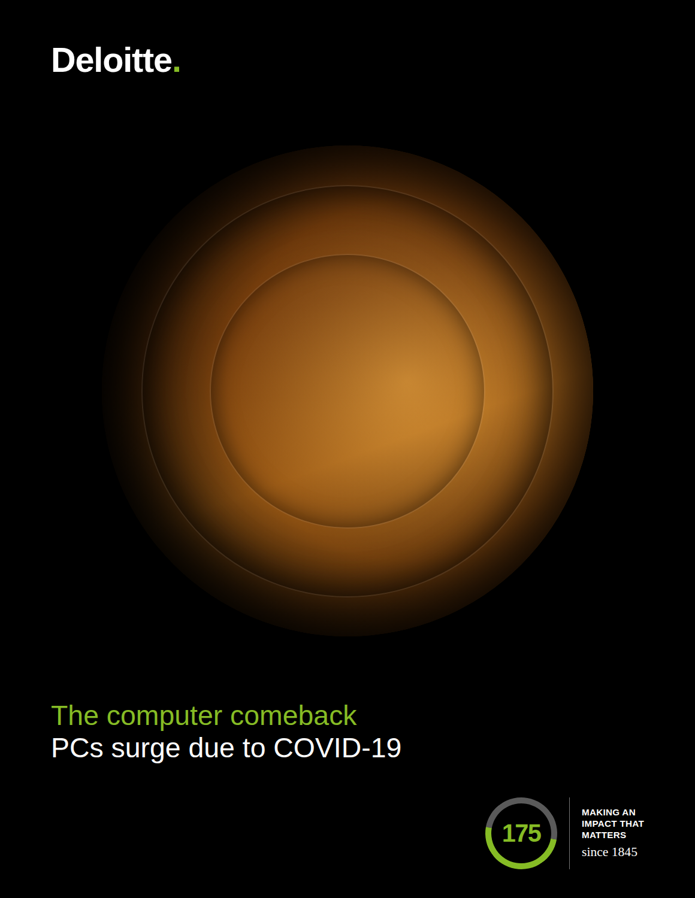Deloitte.
Two people working at a desk at sunset, one on a video call showing a grid of many participants' faces on screen.
The computer comeback PCs surge due to COVID-19
175
Making an
impact that
matters since 1845